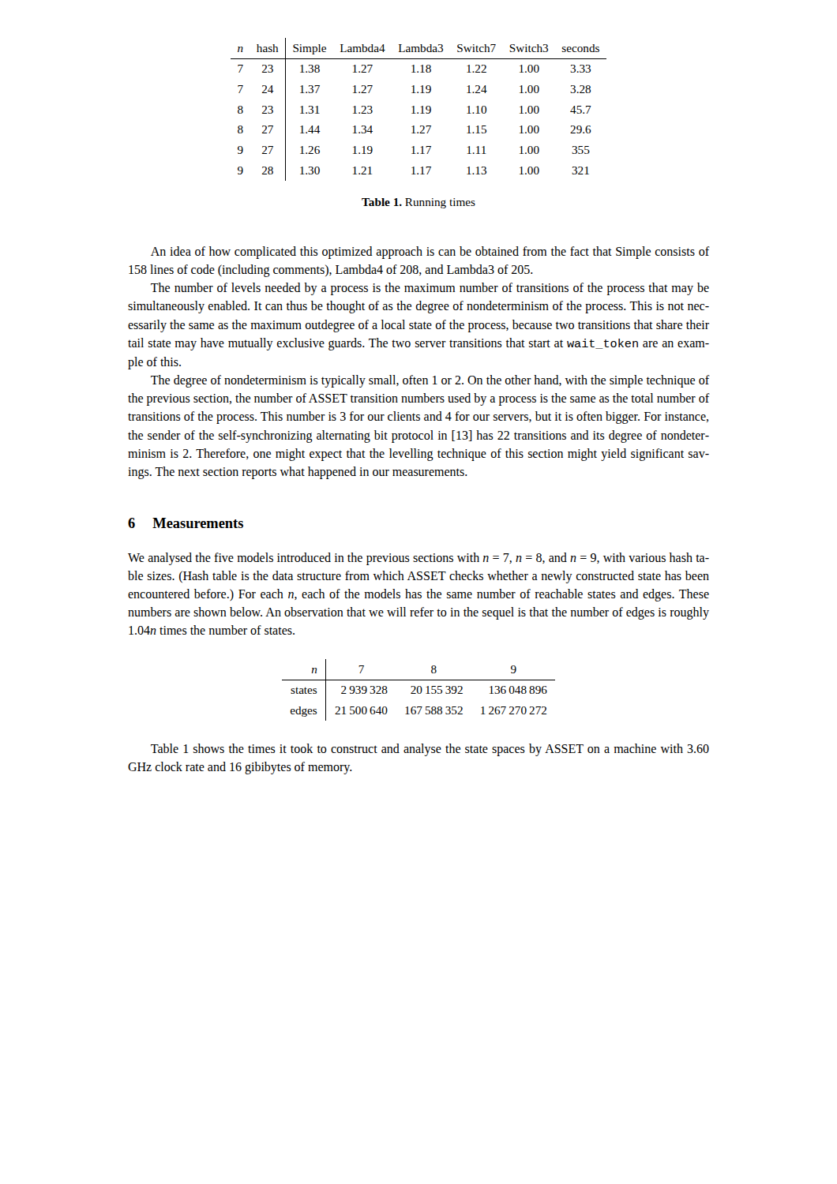| n | hash | Simple | Lambda4 | Lambda3 | Switch7 | Switch3 | seconds |
| --- | --- | --- | --- | --- | --- | --- | --- |
| 7 | 23 | 1.38 | 1.27 | 1.18 | 1.22 | 1.00 | 3.33 |
| 7 | 24 | 1.37 | 1.27 | 1.19 | 1.24 | 1.00 | 3.28 |
| 8 | 23 | 1.31 | 1.23 | 1.19 | 1.10 | 1.00 | 45.7 |
| 8 | 27 | 1.44 | 1.34 | 1.27 | 1.15 | 1.00 | 29.6 |
| 9 | 27 | 1.26 | 1.19 | 1.17 | 1.11 | 1.00 | 355 |
| 9 | 28 | 1.30 | 1.21 | 1.17 | 1.13 | 1.00 | 321 |
Table 1. Running times
An idea of how complicated this optimized approach is can be obtained from the fact that Simple consists of 158 lines of code (including comments), Lambda4 of 208, and Lambda3 of 205.
The number of levels needed by a process is the maximum number of transitions of the process that may be simultaneously enabled. It can thus be thought of as the degree of nondeterminism of the process. This is not necessarily the same as the maximum outdegree of a local state of the process, because two transitions that share their tail state may have mutually exclusive guards. The two server transitions that start at wait_token are an example of this.
The degree of nondeterminism is typically small, often 1 or 2. On the other hand, with the simple technique of the previous section, the number of ASSET transition numbers used by a process is the same as the total number of transitions of the process. This number is 3 for our clients and 4 for our servers, but it is often bigger. For instance, the sender of the self-synchronizing alternating bit protocol in [13] has 22 transitions and its degree of nondeterminism is 2. Therefore, one might expect that the levelling technique of this section might yield significant savings. The next section reports what happened in our measurements.
6 Measurements
We analysed the five models introduced in the previous sections with n = 7, n = 8, and n = 9, with various hash table sizes. (Hash table is the data structure from which ASSET checks whether a newly constructed state has been encountered before.) For each n, each of the models has the same number of reachable states and edges. These numbers are shown below. An observation that we will refer to in the sequel is that the number of edges is roughly 1.04n times the number of states.
| n | 7 | 8 | 9 |
| --- | --- | --- | --- |
| states | 2 939 328 | 20 155 392 | 136 048 896 |
| edges | 21 500 640 | 167 588 352 | 1 267 270 272 |
Table 1 shows the times it took to construct and analyse the state spaces by ASSET on a machine with 3.60 GHz clock rate and 16 gibibytes of memory.